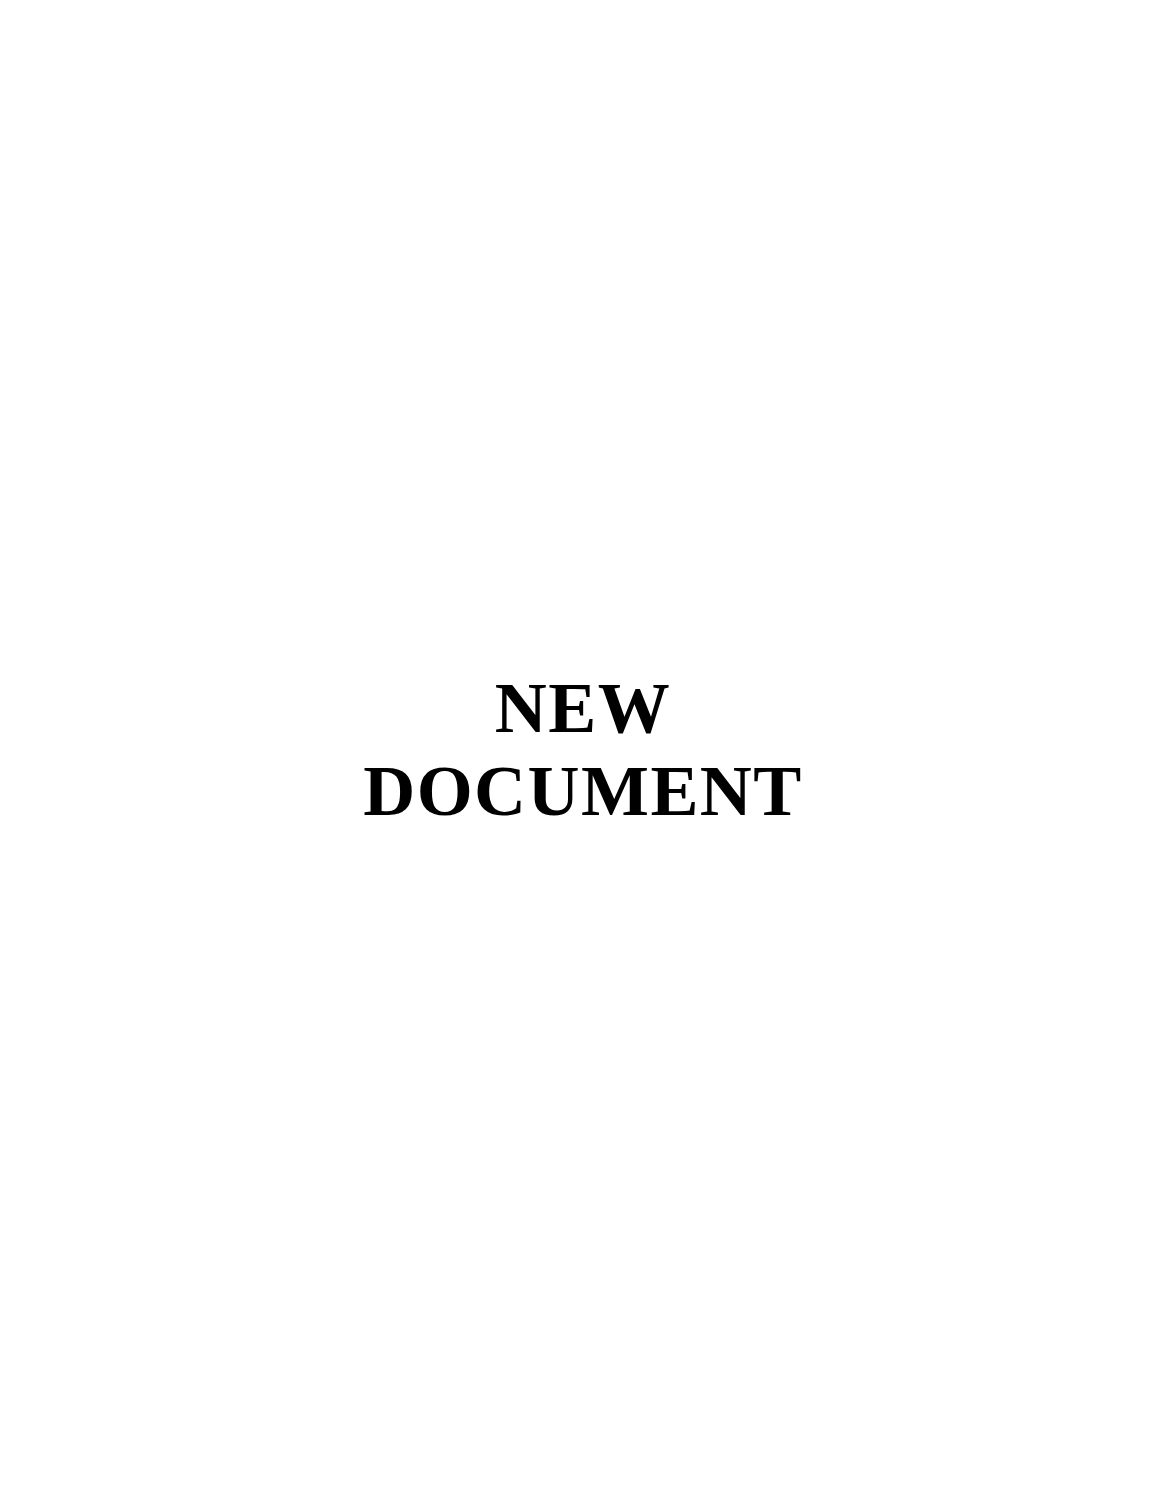New Document